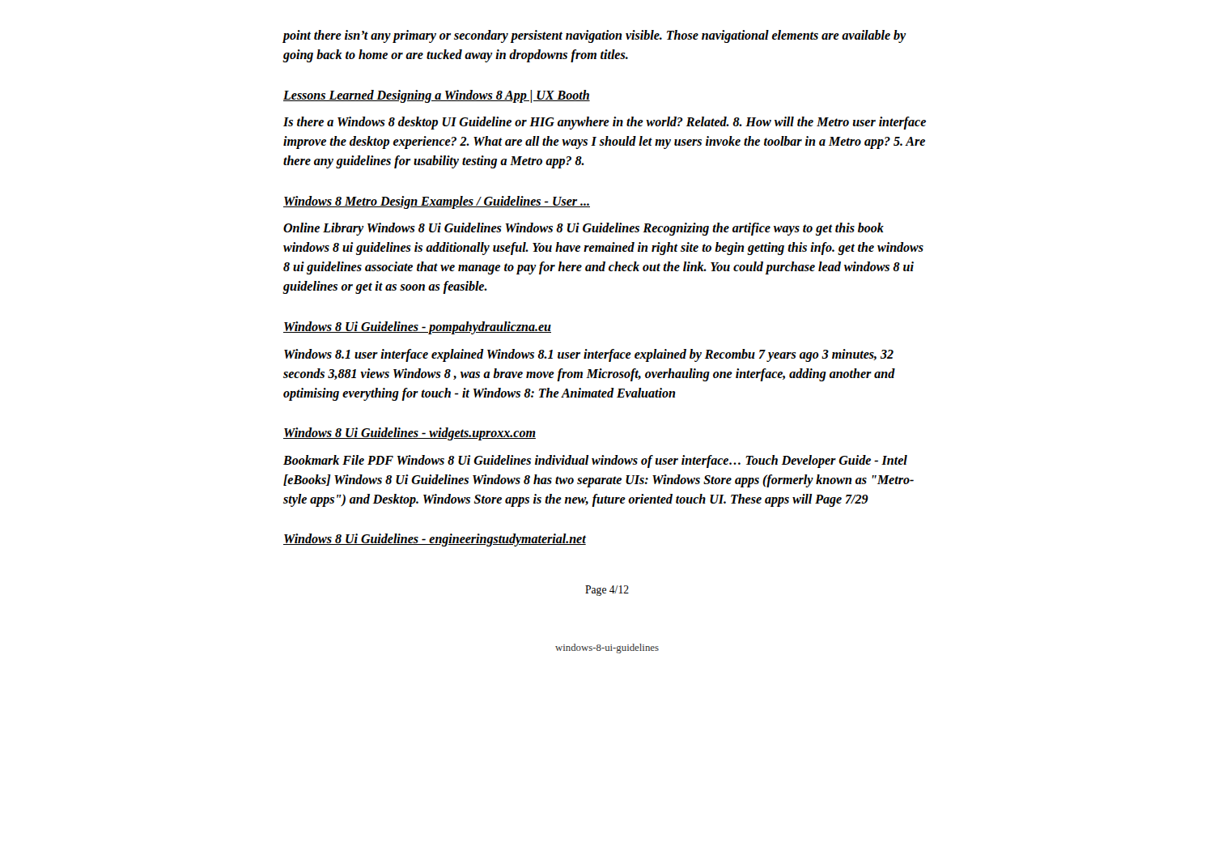point there isn’t any primary or secondary persistent navigation visible. Those navigational elements are available by going back to home or are tucked away in dropdowns from titles.
Lessons Learned Designing a Windows 8 App | UX Booth
Is there a Windows 8 desktop UI Guideline or HIG anywhere in the world? Related. 8. How will the Metro user interface improve the desktop experience? 2. What are all the ways I should let my users invoke the toolbar in a Metro app? 5. Are there any guidelines for usability testing a Metro app? 8.
Windows 8 Metro Design Examples / Guidelines - User ...
Online Library Windows 8 Ui Guidelines Windows 8 Ui Guidelines Recognizing the artifice ways to get this book windows 8 ui guidelines is additionally useful. You have remained in right site to begin getting this info. get the windows 8 ui guidelines associate that we manage to pay for here and check out the link. You could purchase lead windows 8 ui guidelines or get it as soon as feasible.
Windows 8 Ui Guidelines - pompahydrauliczna.eu
Windows 8.1 user interface explained Windows 8.1 user interface explained by Recombu 7 years ago 3 minutes, 32 seconds 3,881 views Windows 8 , was a brave move from Microsoft, overhauling one interface, adding another and optimising everything for touch - it Windows 8: The Animated Evaluation
Windows 8 Ui Guidelines - widgets.uproxx.com
Bookmark File PDF Windows 8 Ui Guidelines individual windows of user interface… Touch Developer Guide - Intel [eBooks] Windows 8 Ui Guidelines Windows 8 has two separate UIs: Windows Store apps (formerly known as "Metro-style apps") and Desktop. Windows Store apps is the new, future oriented touch UI. These apps will Page 7/29
Windows 8 Ui Guidelines - engineeringstudymaterial.net
Page 4/12
windows-8-ui-guidelines